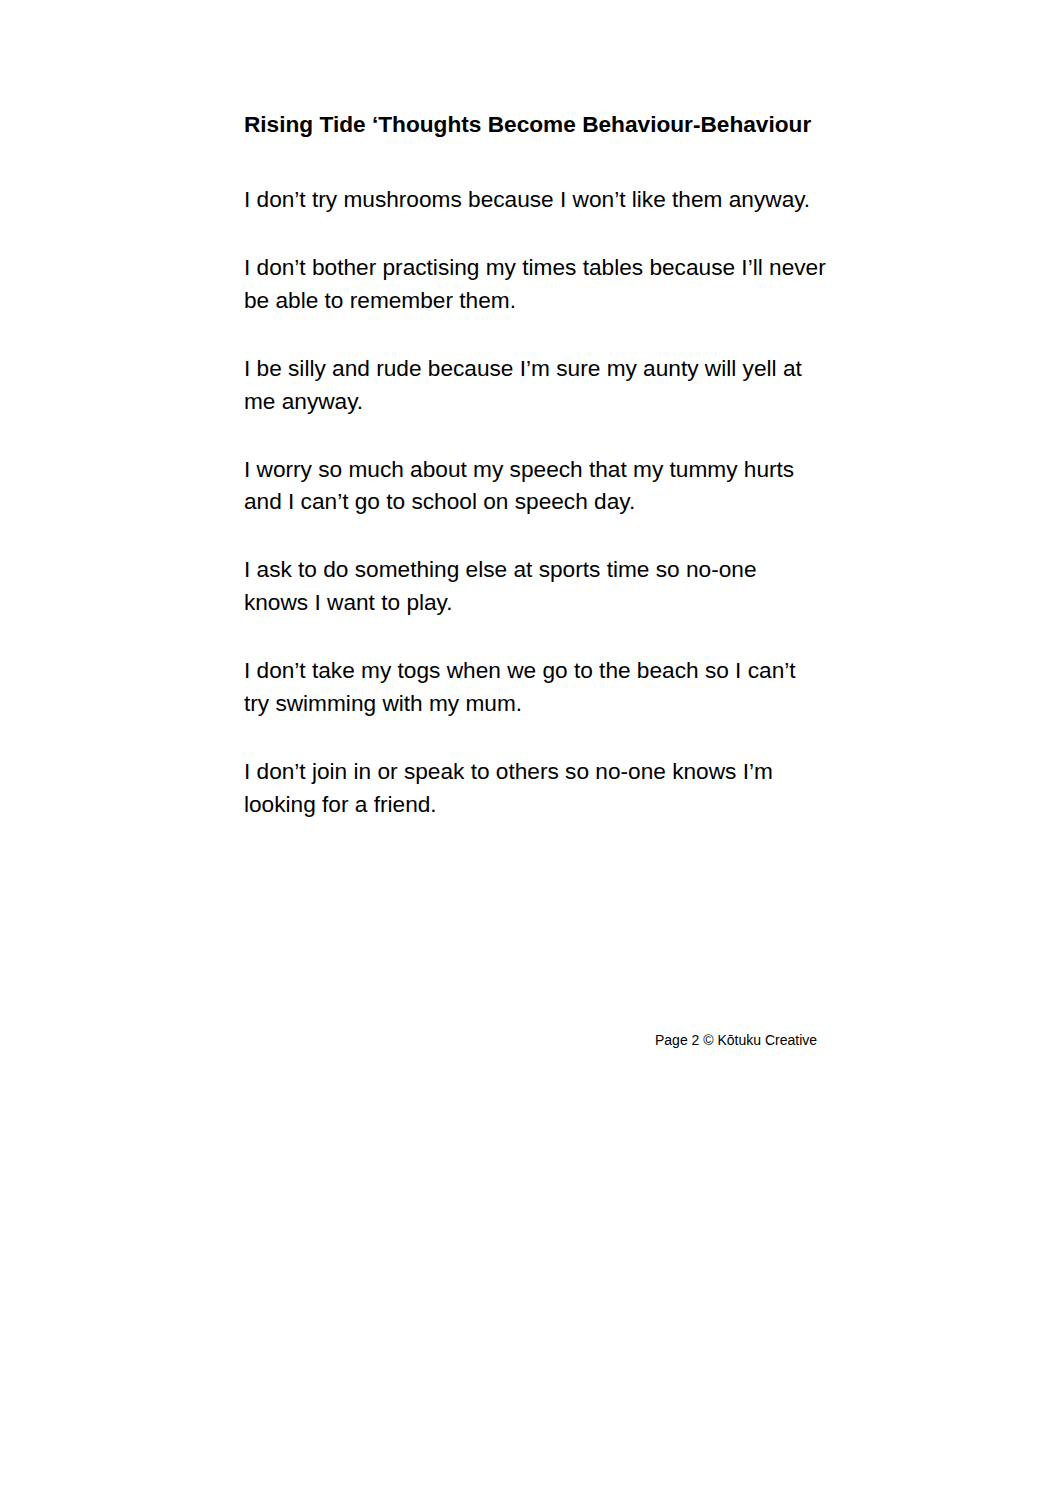Rising Tide ‘Thoughts Become Behaviour-Behaviour
I don’t try mushrooms because I won’t like them anyway.
I don’t bother practising my times tables because I’ll never be able to remember them.
I be silly and rude because I’m sure my aunty will yell at me anyway.
I worry so much about my speech that my tummy hurts and I can’t go to school on speech day.
I ask to do something else at sports time so no-one knows I want to play.
I don’t take my togs when we go to the beach so I can’t try swimming with my mum.
I don’t join in or speak to others so no-one knows I’m looking for a friend.
Page 2 © Kōtuku Creative